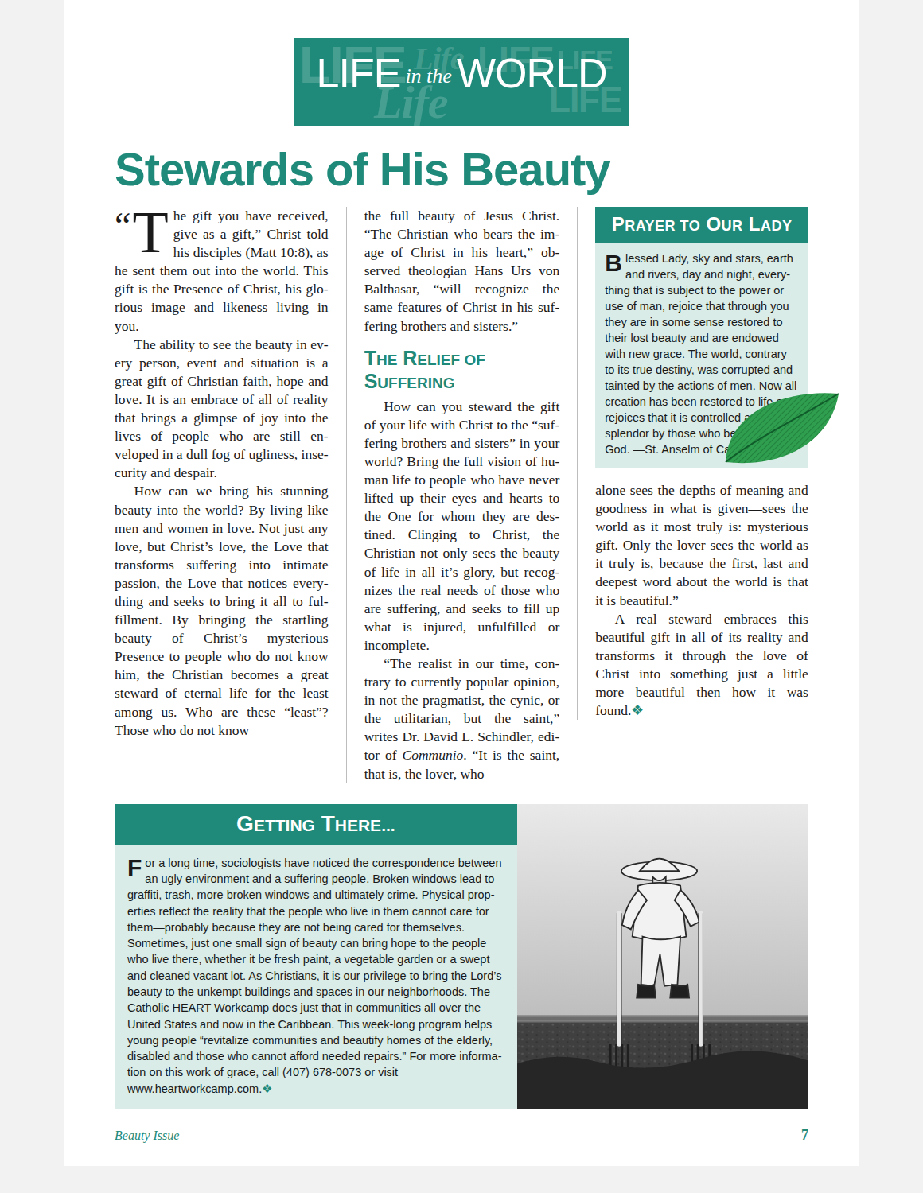LIFE Life LIFE LIFE Life LIFE
LIFEin the WORLD
Stewards of His Beauty
“The gift you have received, give as a gift,” Christ told his disciples (Matt 10:8), as he sent them out into the world. This gift is the Presence of Christ, his glorious image and likeness living in you.
The ability to see the beauty in every person, event and situation is a great gift of Christian faith, hope and love. It is an embrace of all of reality that brings a glimpse of joy into the lives of people who are still enveloped in a dull fog of ugliness, insecurity and despair.
How can we bring his stunning beauty into the world? By living like men and women in love. Not just any love, but Christ’s love, the Love that transforms suffering into intimate passion, the Love that notices everything and seeks to bring it all to fulfillment. By bringing the startling beauty of Christ’s mysterious Presence to people who do not know him, the Christian becomes a great steward of eternal life for the least among us. Who are these “least”? Those who do not know
the full beauty of Jesus Christ. “The Christian who bears the image of Christ in his heart,” observed theologian Hans Urs von Balthasar, “will recognize the same features of Christ in his suffering brothers and sisters.”
THE RELIEF OF SUFFERING
How can you steward the gift of your life with Christ to the “suffering brothers and sisters” in your world? Bring the full vision of human life to people who have never lifted up their eyes and hearts to the One for whom they are destined. Clinging to Christ, the Christian not only sees the beauty of life in all it’s glory, but recognizes the real needs of those who are suffering, and seeks to fill up what is injured, unfulfilled or incomplete.
“The realist in our time, contrary to currently popular opinion, in not the pragmatist, the cynic, or the utilitarian, but the saint,” writes Dr. David L. Schindler, editor of Communio. “It is the saint, that is, the lover, who
PRAYER TO OUR LADY
Blessed Lady, sky and stars, earth and rivers, day and night, everything that is subject to the power or use of man, rejoice that through you they are in some sense restored to their lost beauty and are endowed with new grace. The world, contrary to its true destiny, was corrupted and tainted by the actions of men. Now all creation has been restored to life and rejoices that it is controlled and given splendor by those who believe in God. —St. Anselm of Canterbury ❖
alone sees the depths of meaning and goodness in what is given—sees the world as it most truly is: mysterious gift. Only the lover sees the world as it truly is, because the first, last and deepest word about the world is that it is beautiful.”
A real steward embraces this beautiful gift in all of its reality and transforms it through the love of Christ into something just a little more beautiful then how it was found.❖
GETTING THERE...
For a long time, sociologists have noticed the correspondence between an ugly environment and a suffering people. Broken windows lead to graffiti, trash, more broken windows and ultimately crime. Physical properties reflect the reality that the people who live in them cannot care for them—probably because they are not being cared for themselves. Sometimes, just one small sign of beauty can bring hope to the people who live there, whether it be fresh paint, a vegetable garden or a swept and cleaned vacant lot. As Christians, it is our privilege to bring the Lord’s beauty to the unkempt buildings and spaces in our neighborhoods. The Catholic HEART Workcamp does just that in communities all over the United States and now in the Caribbean. This week-long program helps young people “revitalize communities and beautify homes of the elderly, disabled and those who cannot afford needed repairs.” For more information on this work of grace, call (407) 678-0073 or visit www.heartworkcamp.com.❖
Beauty Issue 7